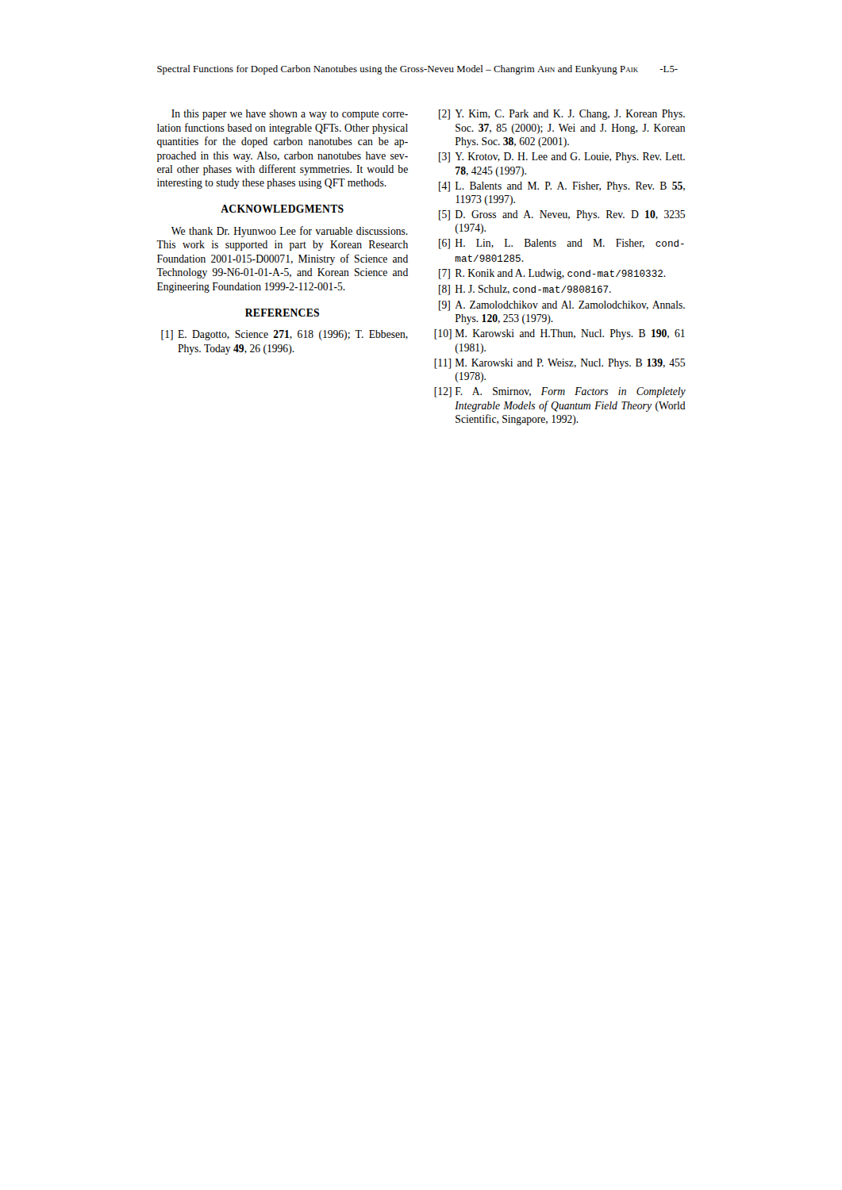Spectral Functions for Doped Carbon Nanotubes using the Gross-Neveu Model – Changrim Ahn and Eunkyung Paik-L5-
In this paper we have shown a way to compute correlation functions based on integrable QFTs. Other physical quantities for the doped carbon nanotubes can be approached in this way. Also, carbon nanotubes have several other phases with different symmetries. It would be interesting to study these phases using QFT methods.
ACKNOWLEDGMENTS
We thank Dr. Hyunwoo Lee for varuable discussions. This work is supported in part by Korean Research Foundation 2001-015-D00071, Ministry of Science and Technology 99-N6-01-01-A-5, and Korean Science and Engineering Foundation 1999-2-112-001-5.
REFERENCES
E. Dagotto, Science 271, 618 (1996); T. Ebbesen, Phys. Today 49, 26 (1996).
Y. Kim, C. Park and K. J. Chang, J. Korean Phys. Soc. 37, 85 (2000); J. Wei and J. Hong, J. Korean Phys. Soc. 38, 602 (2001).
Y. Krotov, D. H. Lee and G. Louie, Phys. Rev. Lett. 78, 4245 (1997).
L. Balents and M. P. A. Fisher, Phys. Rev. B 55, 11973 (1997).
D. Gross and A. Neveu, Phys. Rev. D 10, 3235 (1974).
H. Lin, L. Balents and M. Fisher, cond-mat/9801285.
R. Konik and A. Ludwig, cond-mat/9810332.
H. J. Schulz, cond-mat/9808167.
A. Zamolodchikov and Al. Zamolodchikov, Annals. Phys. 120, 253 (1979).
M. Karowski and H.Thun, Nucl. Phys. B 190, 61 (1981).
M. Karowski and P. Weisz, Nucl. Phys. B 139, 455 (1978).
F. A. Smirnov, Form Factors in Completely Integrable Models of Quantum Field Theory (World Scientific, Singapore, 1992).